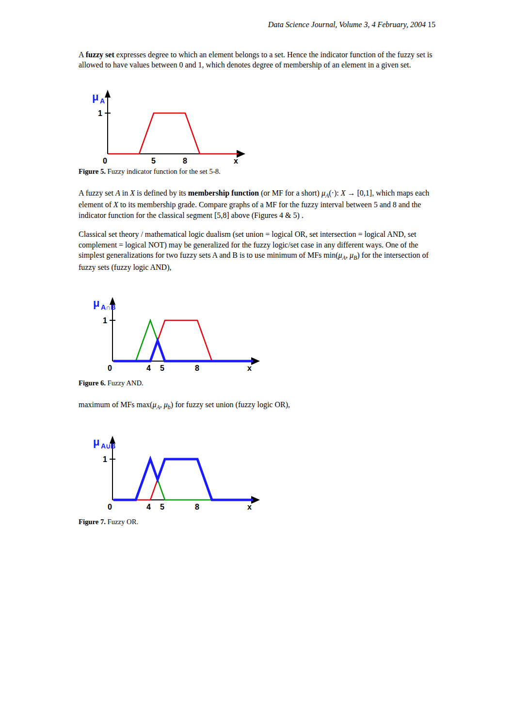Data Science Journal, Volume 3, 4 February, 2004 15
A fuzzy set expresses degree to which an element belongs to a set. Hence the indicator function of the fuzzy set is allowed to have values between 0 and 1, which denotes degree of membership of an element in a given set.
μ A 1 0 5 8 x
Figure 5. Fuzzy indicator function for the set 5-8.
A fuzzy set A in X is defined by its membership function (or MF for a short) μA(·): X → [0,1], which maps each element of X to its membership grade. Compare graphs of a MF for the fuzzy interval between 5 and 8 and the indicator function for the classical segment [5,8] above (Figures 4 & 5) .
Classical set theory / mathematical logic dualism (set union = logical OR, set intersection = logical AND, set complement = logical NOT) may be generalized for the fuzzy logic/set case in any different ways. One of the simplest generalizations for two fuzzy sets A and B is to use minimum of MFs min(μA, μB) for the intersection of fuzzy sets (fuzzy logic AND),
μ A∩B 1 0 4 5 8 x
Figure 6. Fuzzy AND.
maximum of MFs max(μA, μb) for fuzzy set union (fuzzy logic OR),
μ A∪B 1 0 4 5 8 x
Figure 7. Fuzzy OR.